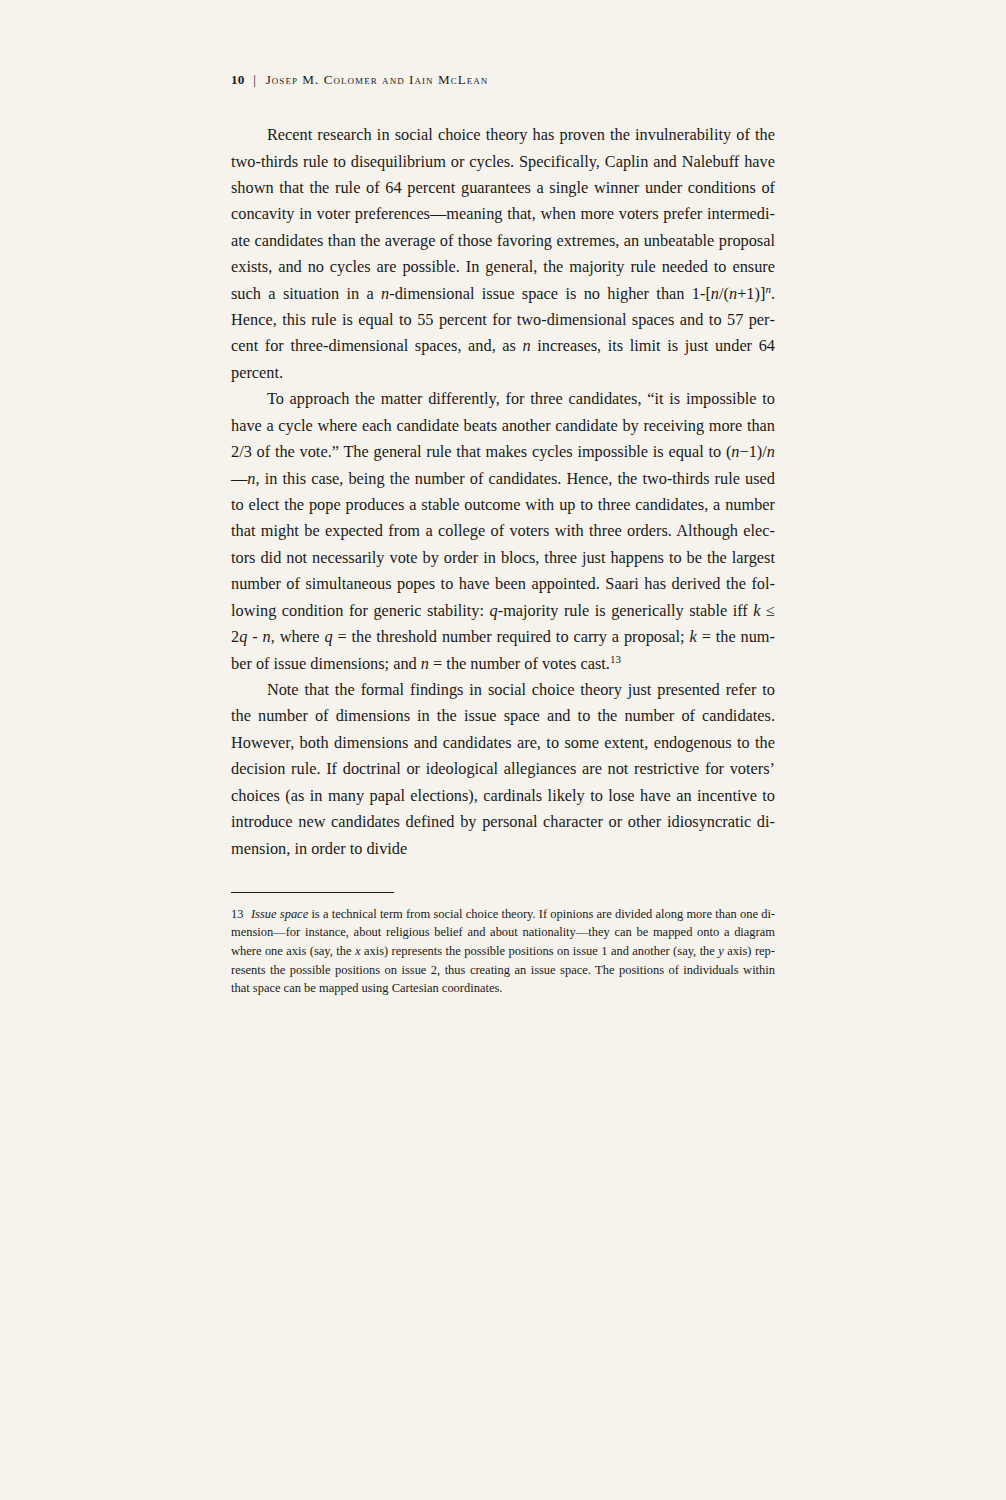10|Josep M. Colomer and Iain McLean
Recent research in social choice theory has proven the invulnerability of the two-thirds rule to disequilibrium or cycles. Specifically, Caplin and Nalebuff have shown that the rule of 64 percent guarantees a single winner under conditions of concavity in voter preferences—meaning that, when more voters prefer intermediate candidates than the average of those favoring extremes, an unbeatable proposal exists, and no cycles are possible. In general, the majority rule needed to ensure such a situation in a n-dimensional issue space is no higher than 1-[n/(n+1)]n. Hence, this rule is equal to 55 percent for two-dimensional spaces and to 57 percent for three-dimensional spaces, and, as n increases, its limit is just under 64 percent.
To approach the matter differently, for three candidates, “it is impossible to have a cycle where each candidate beats another candidate by receiving more than 2/3 of the vote.” The general rule that makes cycles impossible is equal to (n−1)/n—n, in this case, being the number of candidates. Hence, the two-thirds rule used to elect the pope produces a stable outcome with up to three candidates, a number that might be expected from a college of voters with three orders. Although electors did not necessarily vote by order in blocs, three just happens to be the largest number of simultaneous popes to have been appointed. Saari has derived the following condition for generic stability: q-majority rule is generically stable iff k ≤ 2q - n, where q = the threshold number required to carry a proposal; k = the number of issue dimensions; and n = the number of votes cast.13
Note that the formal findings in social choice theory just presented refer to the number of dimensions in the issue space and to the number of candidates. However, both dimensions and candidates are, to some extent, endogenous to the decision rule. If doctrinal or ideological allegiances are not restrictive for voters’ choices (as in many papal elections), cardinals likely to lose have an incentive to introduce new candidates defined by personal character or other idiosyncratic dimension, in order to divide
13 Issue space is a technical term from social choice theory. If opinions are divided along more than one dimension—for instance, about religious belief and about nationality—they can be mapped onto a diagram where one axis (say, the x axis) represents the possible positions on issue 1 and another (say, the y axis) represents the possible positions on issue 2, thus creating an issue space. The positions of individuals within that space can be mapped using Cartesian coordinates.